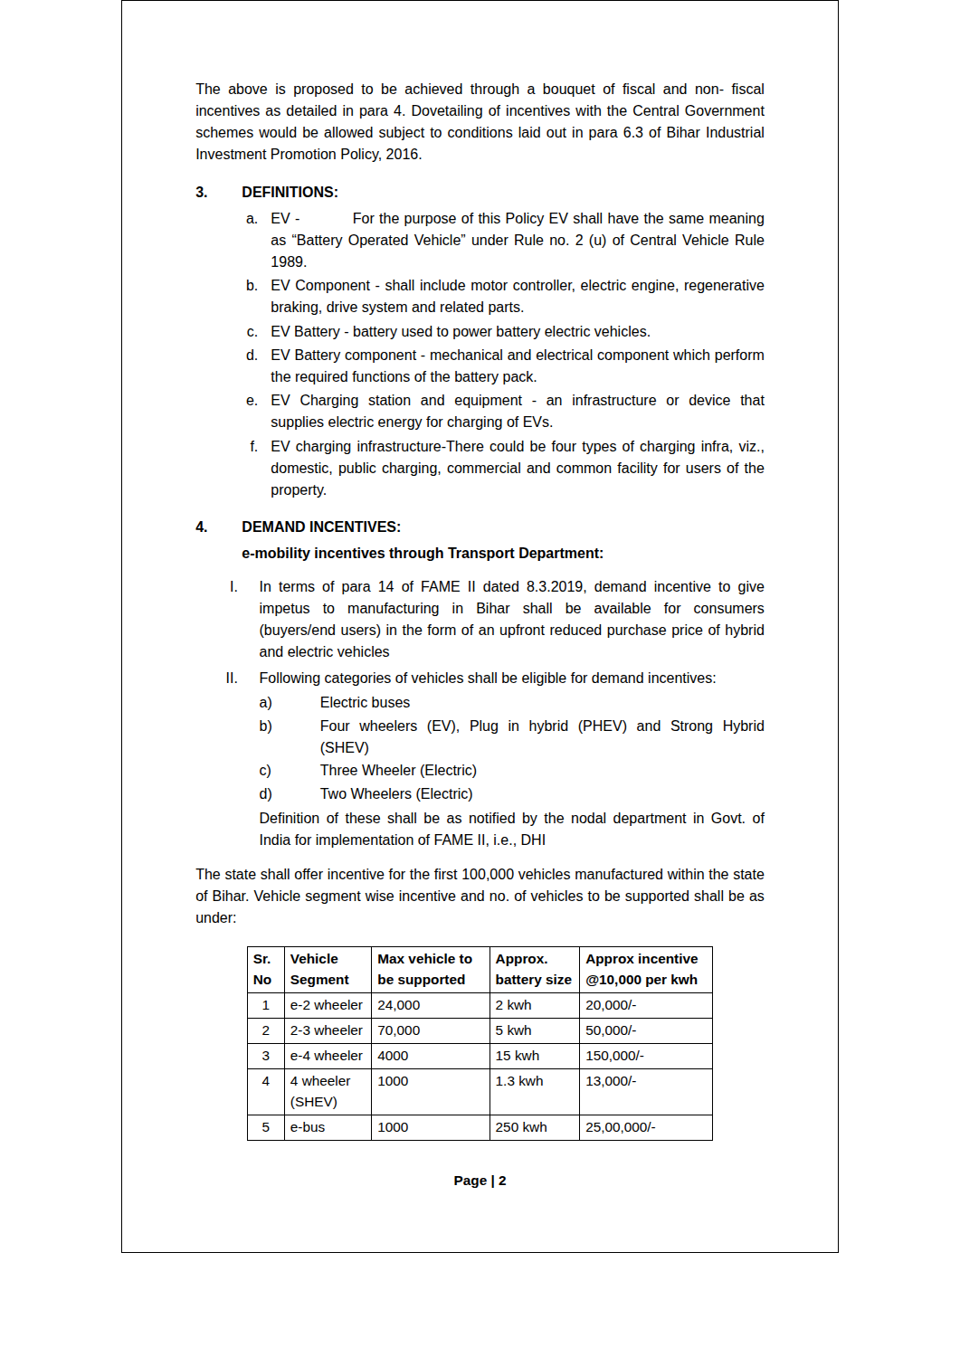The above is proposed to be achieved through a bouquet of fiscal and non- fiscal incentives as detailed in para 4. Dovetailing of incentives with the Central Government schemes would be allowed subject to conditions laid out in para 6.3 of Bihar Industrial Investment Promotion Policy, 2016.
3. DEFINITIONS:
EV - For the purpose of this Policy EV shall have the same meaning as “Battery Operated Vehicle” under Rule no. 2 (u) of Central Vehicle Rule 1989.
EV Component - shall include motor controller, electric engine, regenerative braking, drive system and related parts.
EV Battery - battery used to power battery electric vehicles.
EV Battery component - mechanical and electrical component which perform the required functions of the battery pack.
EV Charging station and equipment - an infrastructure or device that supplies electric energy for charging of EVs.
EV charging infrastructure-There could be four types of charging infra, viz., domestic, public charging, commercial and common facility for users of the property.
4. DEMAND INCENTIVES:
e-mobility incentives through Transport Department:
In terms of para 14 of FAME II dated 8.3.2019, demand incentive to give impetus to manufacturing in Bihar shall be available for consumers (buyers/end users) in the form of an upfront reduced purchase price of hybrid and electric vehicles
Following categories of vehicles shall be eligible for demand incentives:
a) Electric buses
b) Four wheelers (EV), Plug in hybrid (PHEV) and Strong Hybrid (SHEV)
c) Three Wheeler (Electric)
d) Two Wheelers (Electric)
Definition of these shall be as notified by the nodal department in Govt. of India for implementation of FAME II, i.e., DHI
The state shall offer incentive for the first 100,000 vehicles manufactured within the state of Bihar. Vehicle segment wise incentive and no. of vehicles to be supported shall be as under:
| Sr. No | Vehicle Segment | Max vehicle to be supported | Approx. battery size | Approx incentive @10,000 per kwh |
| --- | --- | --- | --- | --- |
| 1 | e-2 wheeler | 24,000 | 2 kwh | 20,000/- |
| 2 | 2-3 wheeler | 70,000 | 5 kwh | 50,000/- |
| 3 | e-4 wheeler | 4000 | 15 kwh | 150,000/- |
| 4 | 4 wheeler (SHEV) | 1000 | 1.3 kwh | 13,000/- |
| 5 | e-bus | 1000 | 250 kwh | 25,00,000/- |
Page | 2